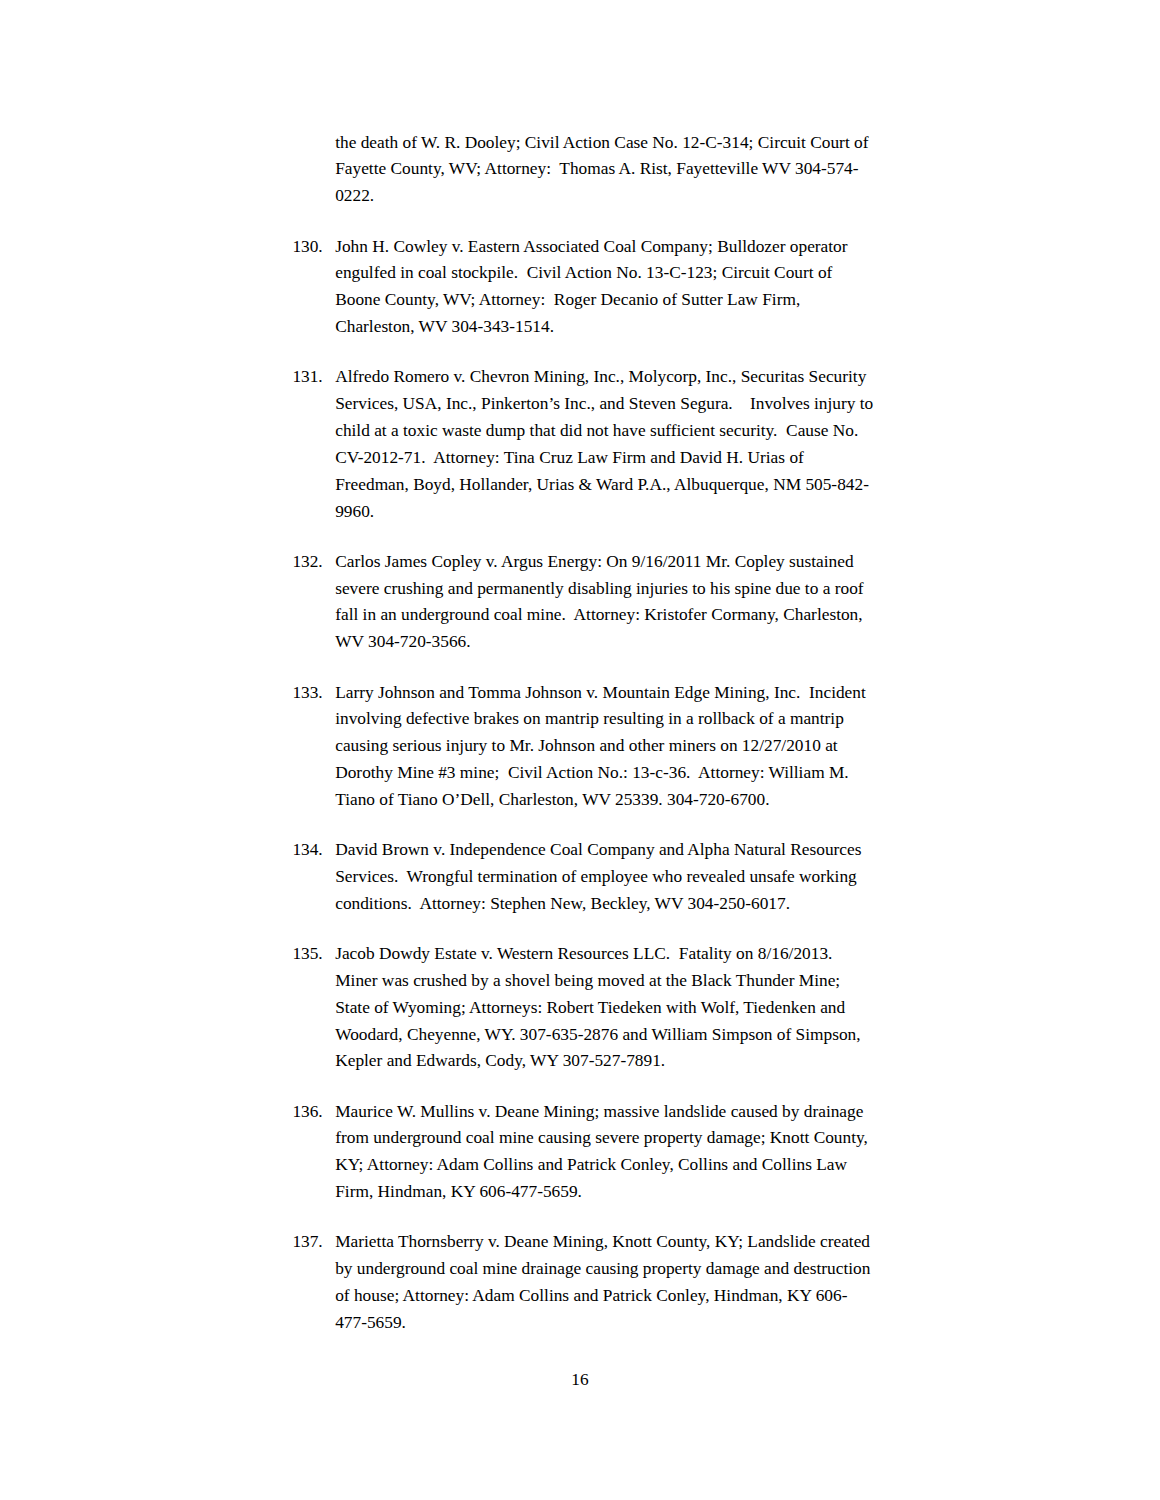the death of W. R. Dooley; Civil Action Case No. 12-C-314; Circuit Court of Fayette County, WV; Attorney: Thomas A. Rist, Fayetteville WV 304-574-0222.
130. John H. Cowley v. Eastern Associated Coal Company; Bulldozer operator engulfed in coal stockpile. Civil Action No. 13-C-123; Circuit Court of Boone County, WV; Attorney: Roger Decanio of Sutter Law Firm, Charleston, WV 304-343-1514.
131. Alfredo Romero v. Chevron Mining, Inc., Molycorp, Inc., Securitas Security Services, USA, Inc., Pinkerton’s Inc., and Steven Segura. Involves injury to child at a toxic waste dump that did not have sufficient security. Cause No. CV-2012-71. Attorney: Tina Cruz Law Firm and David H. Urias of Freedman, Boyd, Hollander, Urias & Ward P.A., Albuquerque, NM 505-842-9960.
132. Carlos James Copley v. Argus Energy: On 9/16/2011 Mr. Copley sustained severe crushing and permanently disabling injuries to his spine due to a roof fall in an underground coal mine. Attorney: Kristofer Cormany, Charleston, WV 304-720-3566.
133. Larry Johnson and Tomma Johnson v. Mountain Edge Mining, Inc. Incident involving defective brakes on mantrip resulting in a rollback of a mantrip causing serious injury to Mr. Johnson and other miners on 12/27/2010 at Dorothy Mine #3 mine; Civil Action No.: 13-c-36. Attorney: William M. Tiano of Tiano O’Dell, Charleston, WV 25339. 304-720-6700.
134. David Brown v. Independence Coal Company and Alpha Natural Resources Services. Wrongful termination of employee who revealed unsafe working conditions. Attorney: Stephen New, Beckley, WV 304-250-6017.
135. Jacob Dowdy Estate v. Western Resources LLC. Fatality on 8/16/2013. Miner was crushed by a shovel being moved at the Black Thunder Mine; State of Wyoming; Attorneys: Robert Tiedeken with Wolf, Tiedenken and Woodard, Cheyenne, WY. 307-635-2876 and William Simpson of Simpson, Kepler and Edwards, Cody, WY 307-527-7891.
136. Maurice W. Mullins v. Deane Mining; massive landslide caused by drainage from underground coal mine causing severe property damage; Knott County, KY; Attorney: Adam Collins and Patrick Conley, Collins and Collins Law Firm, Hindman, KY 606-477-5659.
137. Marietta Thornsberry v. Deane Mining, Knott County, KY; Landslide created by underground coal mine drainage causing property damage and destruction of house; Attorney: Adam Collins and Patrick Conley, Hindman, KY 606-477-5659.
16